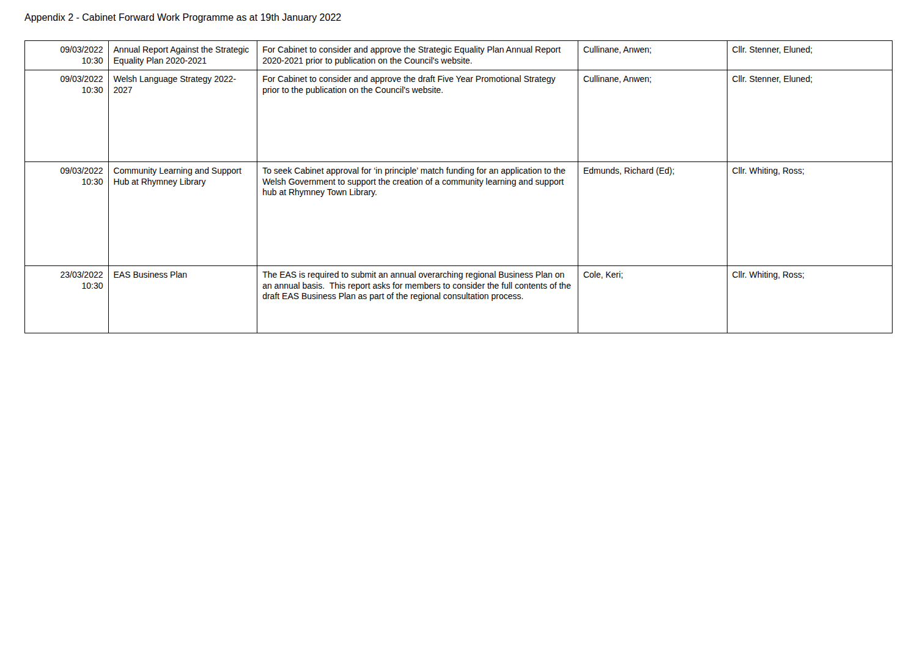Appendix 2 - Cabinet Forward Work Programme as at 19th January 2022
| 09/03/2022 10:30 | Annual Report Against the Strategic Equality Plan 2020-2021 | For Cabinet to consider and approve the Strategic Equality Plan Annual Report 2020-2021 prior to publication on the Council's website. | Cullinane, Anwen; | Cllr. Stenner, Eluned; |
| 09/03/2022 10:30 | Welsh Language Strategy 2022-2027 | For Cabinet to consider and approve the draft Five Year Promotional Strategy prior to the publication on the Council's website. | Cullinane, Anwen; | Cllr. Stenner, Eluned; |
| 09/03/2022 10:30 | Community Learning and Support Hub at Rhymney Library | To seek Cabinet approval for ‘in principle’ match funding for an application to the Welsh Government to support the creation of a community learning and support hub at Rhymney Town Library. | Edmunds, Richard (Ed); | Cllr. Whiting, Ross; |
| 23/03/2022 10:30 | EAS Business Plan | The EAS is required to submit an annual overarching regional Business Plan on an annual basis. This report asks for members to consider the full contents of the draft EAS Business Plan as part of the regional consultation process. | Cole, Keri; | Cllr. Whiting, Ross; |